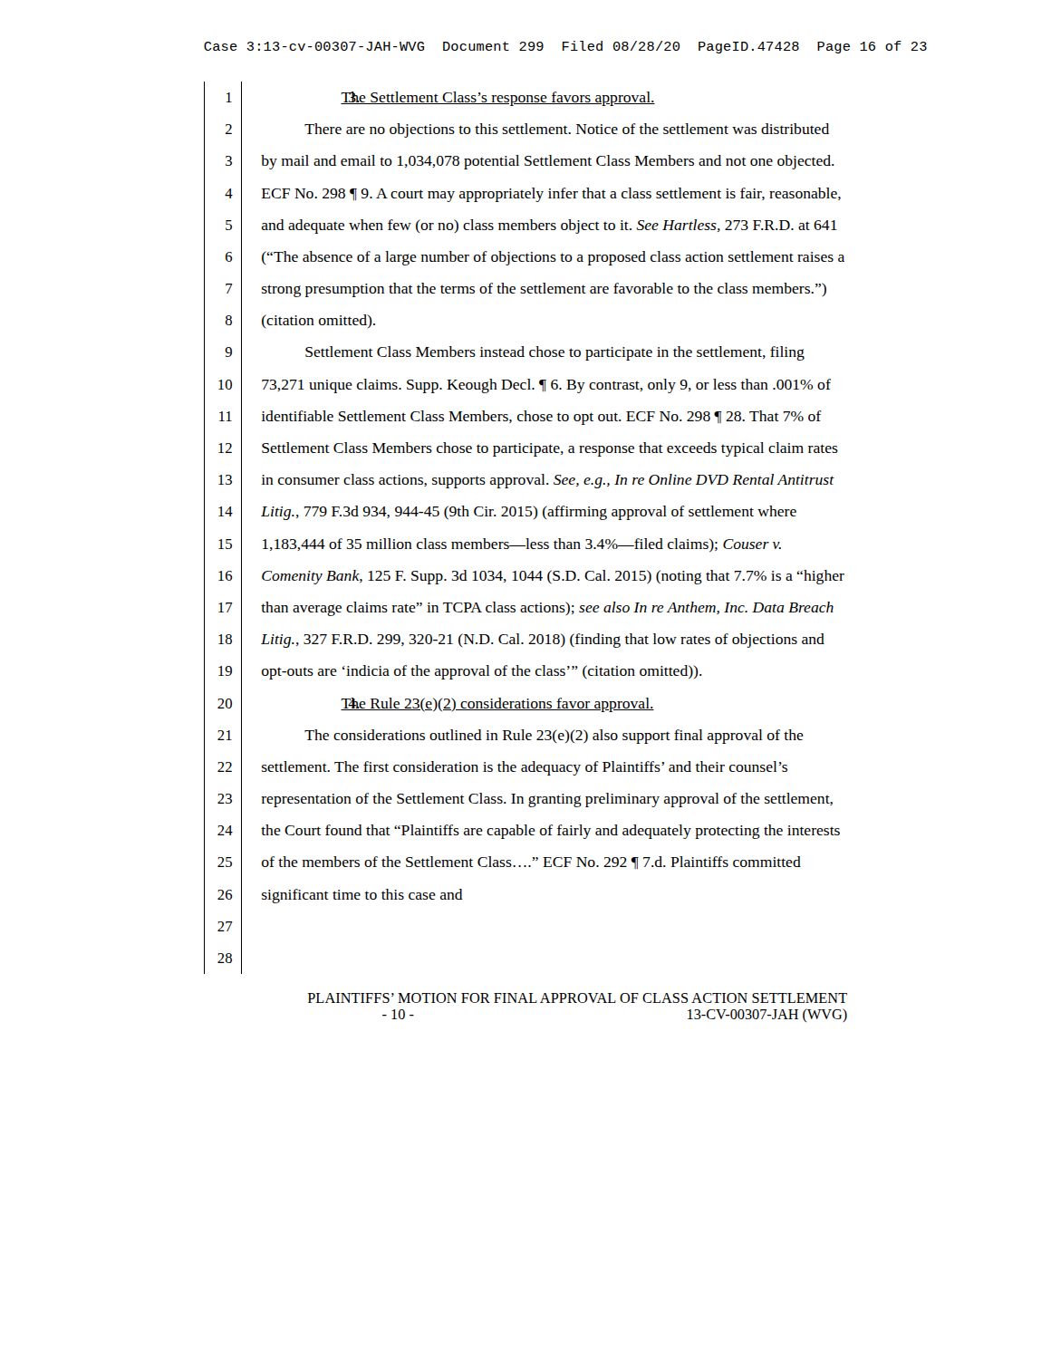Case 3:13-cv-00307-JAH-WVG Document 299 Filed 08/28/20 PageID.47428 Page 16 of 23
1
2
3
4
5
6
7
8
9
10
11
12
13
14
15
16
17
18
19
20
21
22
23
24
25
26
27
28
3. The Settlement Class’s response favors approval.
There are no objections to this settlement. Notice of the settlement was distributed by mail and email to 1,034,078 potential Settlement Class Members and not one objected. ECF No. 298 ¶ 9. A court may appropriately infer that a class settlement is fair, reasonable, and adequate when few (or no) class members object to it. See Hartless, 273 F.R.D. at 641 (“The absence of a large number of objections to a proposed class action settlement raises a strong presumption that the terms of the settlement are favorable to the class members.”) (citation omitted).
Settlement Class Members instead chose to participate in the settlement, filing 73,271 unique claims. Supp. Keough Decl. ¶ 6. By contrast, only 9, or less than .001% of identifiable Settlement Class Members, chose to opt out. ECF No. 298 ¶ 28. That 7% of Settlement Class Members chose to participate, a response that exceeds typical claim rates in consumer class actions, supports approval. See, e.g., In re Online DVD Rental Antitrust Litig., 779 F.3d 934, 944-45 (9th Cir. 2015) (affirming approval of settlement where 1,183,444 of 35 million class members—less than 3.4%—filed claims); Couser v. Comenity Bank, 125 F. Supp. 3d 1034, 1044 (S.D. Cal. 2015) (noting that 7.7% is a “higher than average claims rate” in TCPA class actions); see also In re Anthem, Inc. Data Breach Litig., 327 F.R.D. 299, 320-21 (N.D. Cal. 2018) (finding that low rates of objections and opt-outs are ‘indicia of the approval of the class’” (citation omitted)).
4. The Rule 23(e)(2) considerations favor approval.
The considerations outlined in Rule 23(e)(2) also support final approval of the settlement. The first consideration is the adequacy of Plaintiffs’ and their counsel’s representation of the Settlement Class. In granting preliminary approval of the settlement, the Court found that “Plaintiffs are capable of fairly and adequately protecting the interests of the members of the Settlement Class….” ECF No. 292 ¶ 7.d. Plaintiffs committed significant time to this case and
PLAINTIFFS’ MOTION FOR FINAL APPROVAL OF CLASS ACTION SETTLEMENT
- 10 - 13-CV-00307-JAH (WVG)